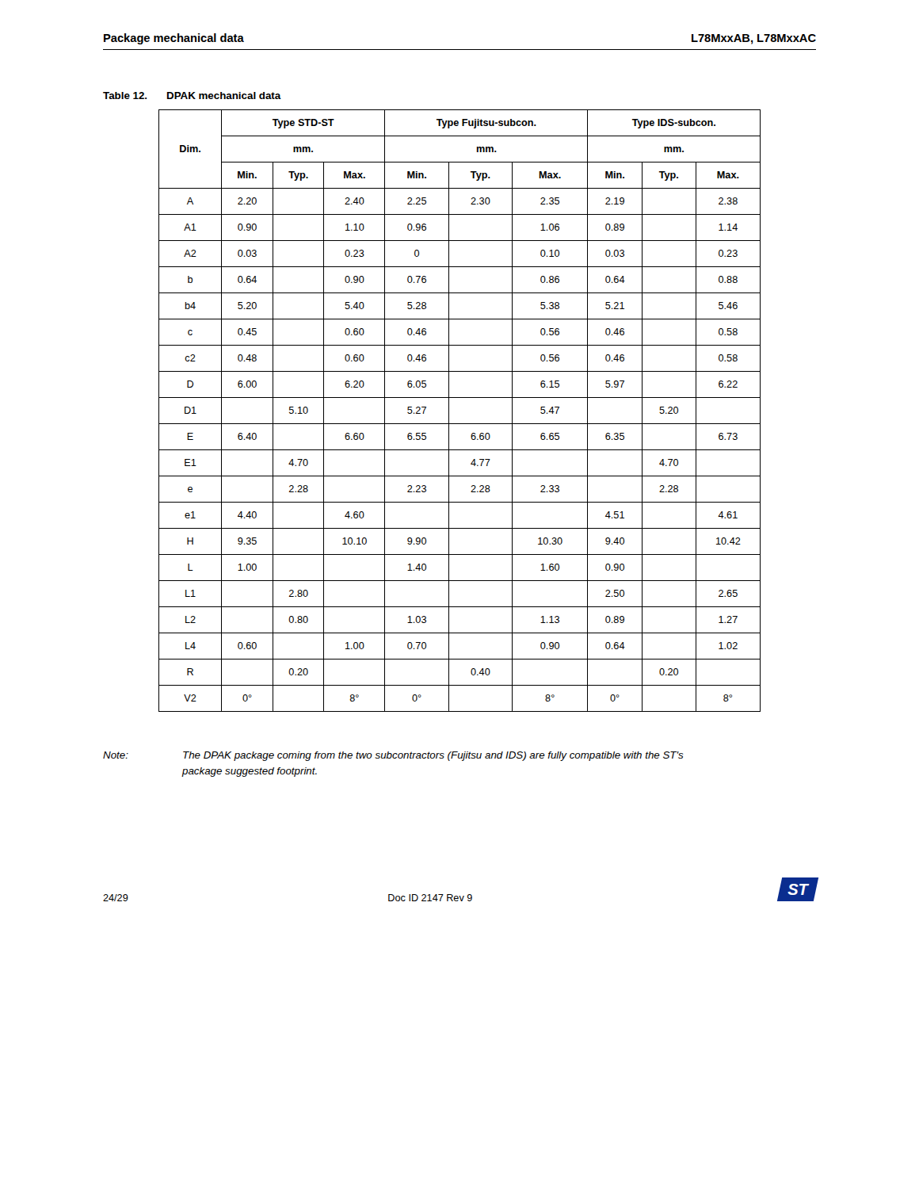Package mechanical data
L78MxxAB, L78MxxAC
Table 12. DPAK mechanical data
| Dim. | Type STD-ST | Type Fujitsu-subcon. | Type IDS-subcon. |
| --- | --- | --- | --- |
| mm. | mm. | mm. |
| Min. | Typ. | Max. | Min. | Typ. | Max. | Min. | Typ. | Max. |
| A | 2.20 | | 2.40 | 2.25 | 2.30 | 2.35 | 2.19 | | 2.38 |
| A1 | 0.90 | | 1.10 | 0.96 | | 1.06 | 0.89 | | 1.14 |
| A2 | 0.03 | | 0.23 | 0 | | 0.10 | 0.03 | | 0.23 |
| b | 0.64 | | 0.90 | 0.76 | | 0.86 | 0.64 | | 0.88 |
| b4 | 5.20 | | 5.40 | 5.28 | | 5.38 | 5.21 | | 5.46 |
| c | 0.45 | | 0.60 | 0.46 | | 0.56 | 0.46 | | 0.58 |
| c2 | 0.48 | | 0.60 | 0.46 | | 0.56 | 0.46 | | 0.58 |
| D | 6.00 | | 6.20 | 6.05 | | 6.15 | 5.97 | | 6.22 |
| D1 | | 5.10 | | 5.27 | | 5.47 | | 5.20 | |
| E | 6.40 | | 6.60 | 6.55 | 6.60 | 6.65 | 6.35 | | 6.73 |
| E1 | | 4.70 | | | 4.77 | | | 4.70 | |
| e | | 2.28 | | 2.23 | 2.28 | 2.33 | | 2.28 | |
| e1 | 4.40 | | 4.60 | | | | 4.51 | | 4.61 |
| H | 9.35 | | 10.10 | 9.90 | | 10.30 | 9.40 | | 10.42 |
| L | 1.00 | | | 1.40 | | 1.60 | 0.90 | | |
| L1 | | 2.80 | | | | | 2.50 | | 2.65 |
| L2 | | 0.80 | | 1.03 | | 1.13 | 0.89 | | 1.27 |
| L4 | 0.60 | | 1.00 | 0.70 | | 0.90 | 0.64 | | 1.02 |
| R | | 0.20 | | | 0.40 | | | 0.20 | |
| V2 | 0° | | 8° | 0° | | 8° | 0° | | 8° |
Note:
The DPAK package coming from the two subcontractors (Fujitsu and IDS) are fully compatible with the ST's package suggested footprint.
24/29
Doc ID 2147 Rev 9